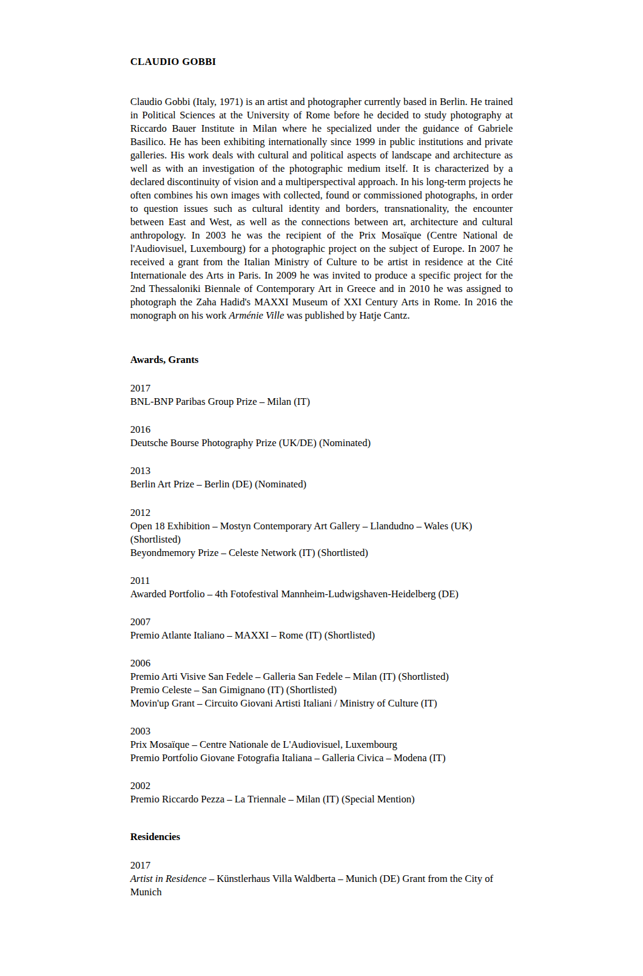CLAUDIO GOBBI
Claudio Gobbi (Italy, 1971) is an artist and photographer currently based in Berlin. He trained in Political Sciences at the University of Rome before he decided to study photography at Riccardo Bauer Institute in Milan where he specialized under the guidance of Gabriele Basilico. He has been exhibiting internationally since 1999 in public institutions and private galleries. His work deals with cultural and political aspects of landscape and architecture as well as with an investigation of the photographic medium itself. It is characterized by a declared discontinuity of vision and a multiperspectival approach. In his long-term projects he often combines his own images with collected, found or commissioned photographs, in order to question issues such as cultural identity and borders, transnationality, the encounter between East and West, as well as the connections between art, architecture and cultural anthropology. In 2003 he was the recipient of the Prix Mosaïque (Centre National de l'Audiovisuel, Luxembourg) for a photographic project on the subject of Europe. In 2007 he received a grant from the Italian Ministry of Culture to be artist in residence at the Cité Internationale des Arts in Paris. In 2009 he was invited to produce a specific project for the 2nd Thessaloniki Biennale of Contemporary Art in Greece and in 2010 he was assigned to photograph the Zaha Hadid's MAXXI Museum of XXI Century Arts in Rome. In 2016 the monograph on his work Arménie Ville was published by Hatje Cantz.
Awards, Grants
2017
BNL-BNP Paribas Group Prize – Milan (IT)
2016
Deutsche Bourse Photography Prize (UK/DE) (Nominated)
2013
Berlin Art Prize – Berlin (DE) (Nominated)
2012
Open 18 Exhibition – Mostyn Contemporary Art Gallery – Llandudno – Wales (UK) (Shortlisted)
Beyondmemory Prize – Celeste Network (IT) (Shortlisted)
2011
Awarded Portfolio – 4th Fotofestival Mannheim-Ludwigshaven-Heidelberg (DE)
2007
Premio Atlante Italiano – MAXXI – Rome (IT) (Shortlisted)
2006
Premio Arti Visive San Fedele – Galleria San Fedele – Milan (IT) (Shortlisted)
Premio Celeste – San Gimignano (IT) (Shortlisted)
Movin'up Grant – Circuito Giovani Artisti Italiani / Ministry of Culture (IT)
2003
Prix Mosaïque – Centre Nationale de L'Audiovisuel, Luxembourg
Premio Portfolio Giovane Fotografia Italiana – Galleria Civica – Modena (IT)
2002
Premio Riccardo Pezza – La Triennale – Milan (IT) (Special Mention)
Residencies
2017
Artist in Residence – Künstlerhaus Villa Waldberta – Munich (DE) Grant from the City of Munich